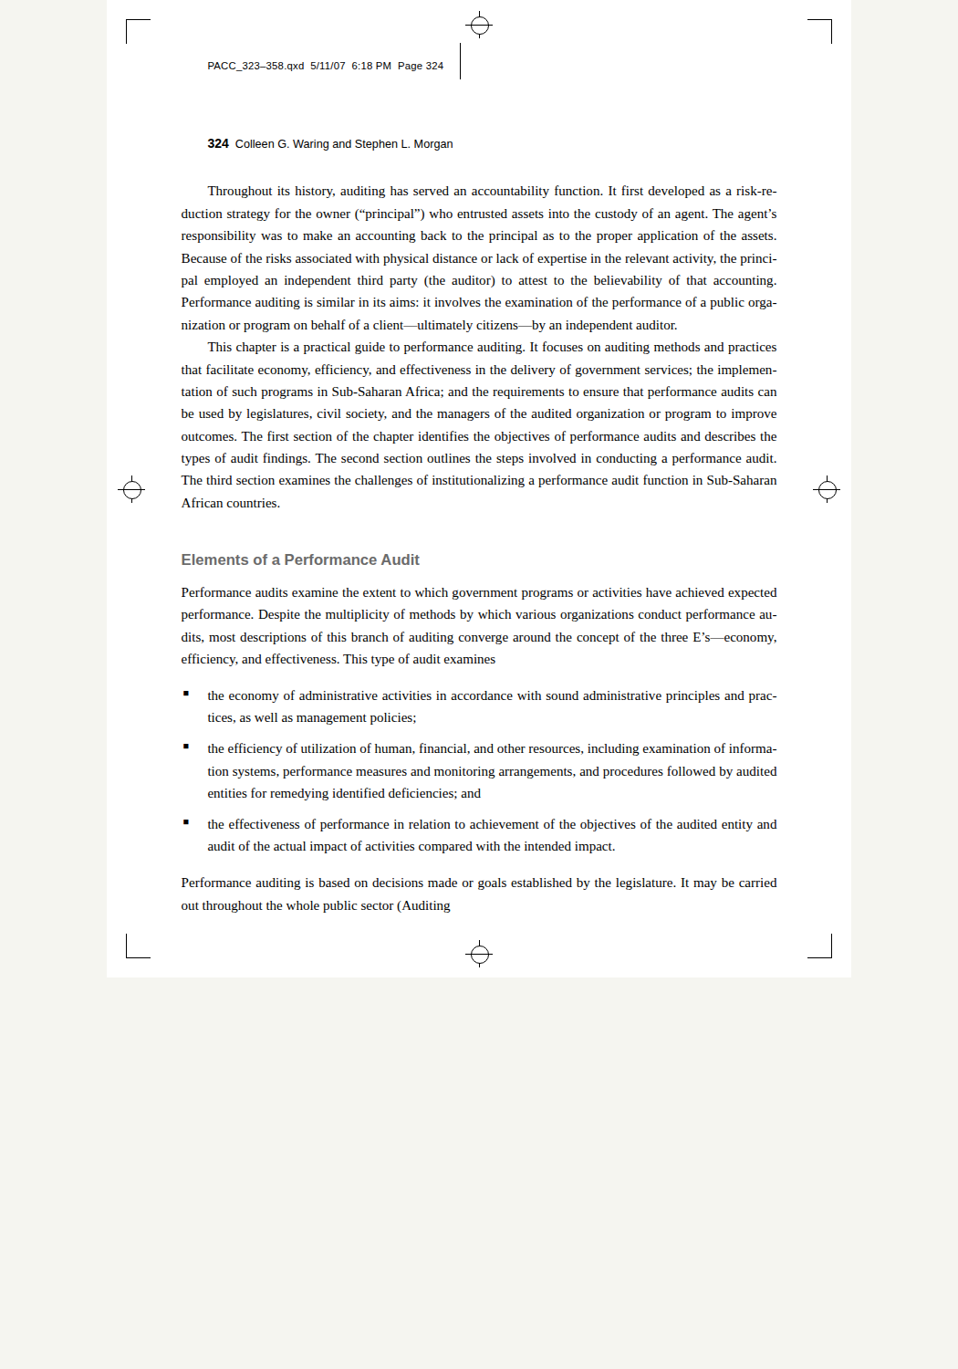PACC_323–358.qxd 5/11/07 6:18 PM Page 324
324 Colleen G. Waring and Stephen L. Morgan
Throughout its history, auditing has served an accountability function. It first developed as a risk-reduction strategy for the owner (“principal”) who entrusted assets into the custody of an agent. The agent’s responsibility was to make an accounting back to the principal as to the proper application of the assets. Because of the risks associated with physical distance or lack of expertise in the relevant activity, the principal employed an independent third party (the auditor) to attest to the believability of that accounting. Performance auditing is similar in its aims: it involves the examination of the performance of a public organization or program on behalf of a client—ultimately citizens—by an independent auditor.
This chapter is a practical guide to performance auditing. It focuses on auditing methods and practices that facilitate economy, efficiency, and effectiveness in the delivery of government services; the implementation of such programs in Sub-Saharan Africa; and the requirements to ensure that performance audits can be used by legislatures, civil society, and the managers of the audited organization or program to improve outcomes. The first section of the chapter identifies the objectives of performance audits and describes the types of audit findings. The second section outlines the steps involved in conducting a performance audit. The third section examines the challenges of institutionalizing a performance audit function in Sub-Saharan African countries.
Elements of a Performance Audit
Performance audits examine the extent to which government programs or activities have achieved expected performance. Despite the multiplicity of methods by which various organizations conduct performance audits, most descriptions of this branch of auditing converge around the concept of the three E’s—economy, efficiency, and effectiveness. This type of audit examines
the economy of administrative activities in accordance with sound administrative principles and practices, as well as management policies;
the efficiency of utilization of human, financial, and other resources, including examination of information systems, performance measures and monitoring arrangements, and procedures followed by audited entities for remedying identified deficiencies; and
the effectiveness of performance in relation to achievement of the objectives of the audited entity and audit of the actual impact of activities compared with the intended impact.
Performance auditing is based on decisions made or goals established by the legislature. It may be carried out throughout the whole public sector (Auditing